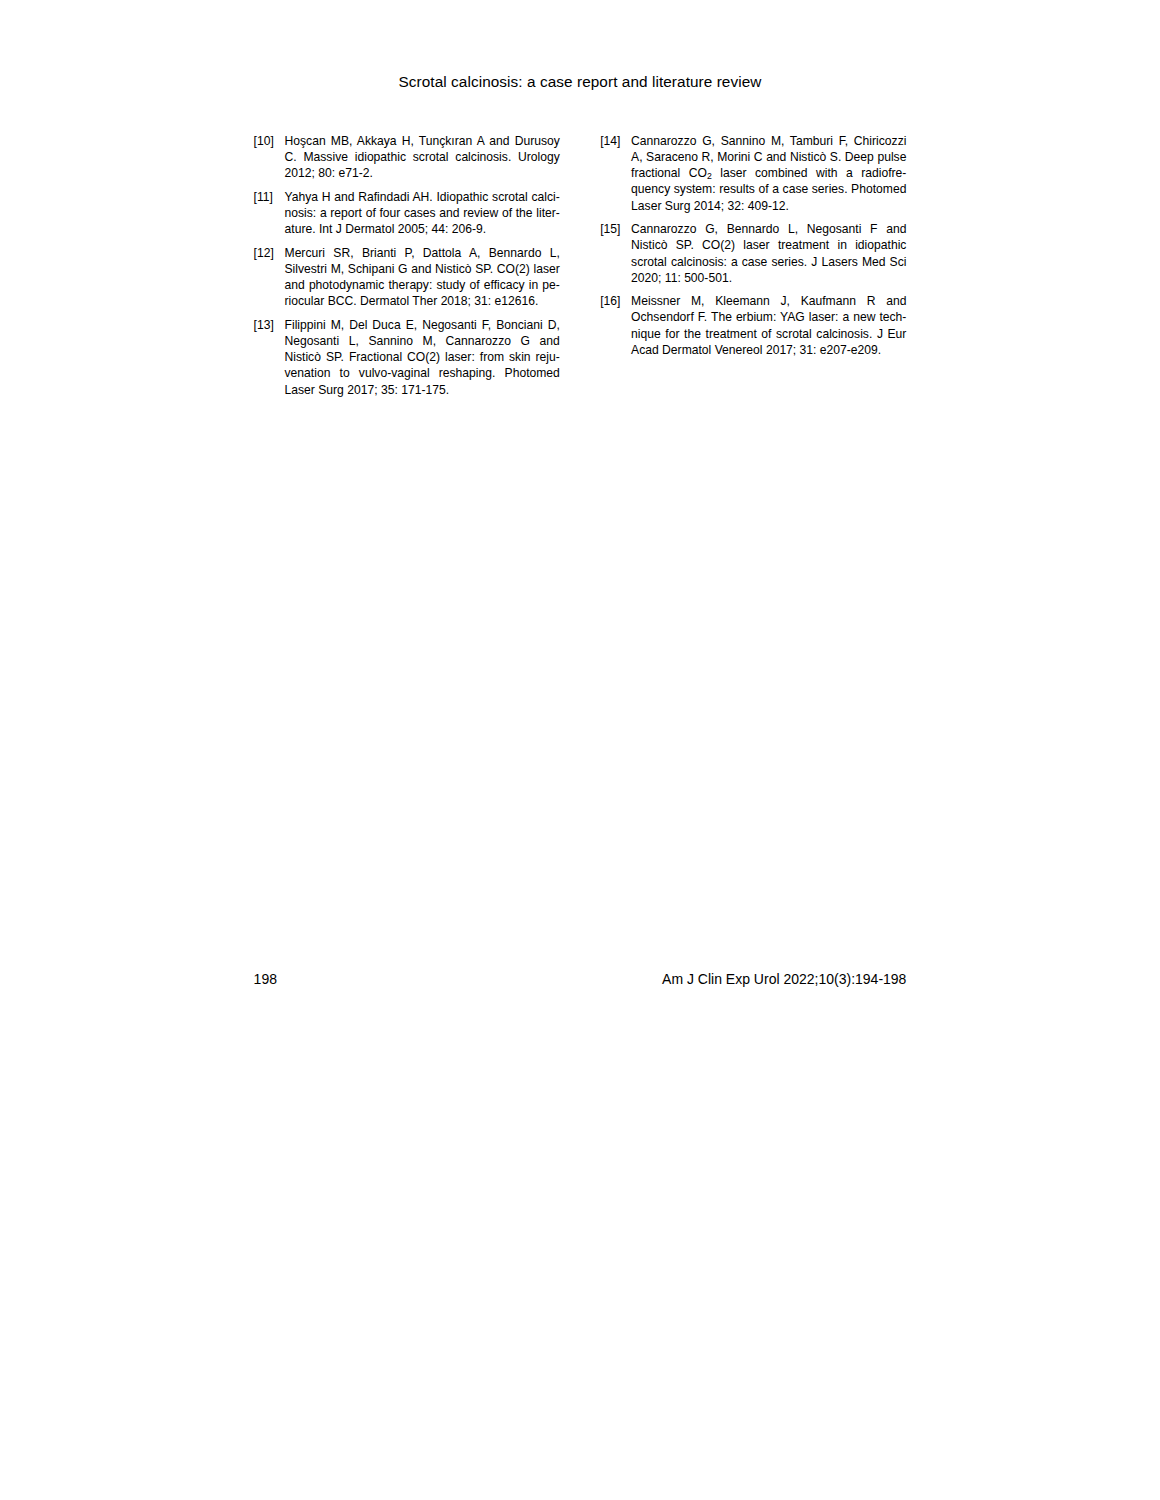Scrotal calcinosis: a case report and literature review
[10] Hoşcan MB, Akkaya H, Tunçkıran A and Durusoy C. Massive idiopathic scrotal calcinosis. Urology 2012; 80: e71-2.
[11] Yahya H and Rafindadi AH. Idiopathic scrotal calcinosis: a report of four cases and review of the literature. Int J Dermatol 2005; 44: 206-9.
[12] Mercuri SR, Brianti P, Dattola A, Bennardo L, Silvestri M, Schipani G and Nisticò SP. CO(2) laser and photodynamic therapy: study of efficacy in periocular BCC. Dermatol Ther 2018; 31: e12616.
[13] Filippini M, Del Duca E, Negosanti F, Bonciani D, Negosanti L, Sannino M, Cannarozzo G and Nisticò SP. Fractional CO(2) laser: from skin rejuvenation to vulvo-vaginal reshaping. Photomed Laser Surg 2017; 35: 171-175.
[14] Cannarozzo G, Sannino M, Tamburi F, Chiricozzi A, Saraceno R, Morini C and Nisticò S. Deep pulse fractional CO2 laser combined with a radiofrequency system: results of a case series. Photomed Laser Surg 2014; 32: 409-12.
[15] Cannarozzo G, Bennardo L, Negosanti F and Nisticò SP. CO(2) laser treatment in idiopathic scrotal calcinosis: a case series. J Lasers Med Sci 2020; 11: 500-501.
[16] Meissner M, Kleemann J, Kaufmann R and Ochsendorf F. The erbium: YAG laser: a new technique for the treatment of scrotal calcinosis. J Eur Acad Dermatol Venereol 2017; 31: e207-e209.
198
Am J Clin Exp Urol 2022;10(3):194-198